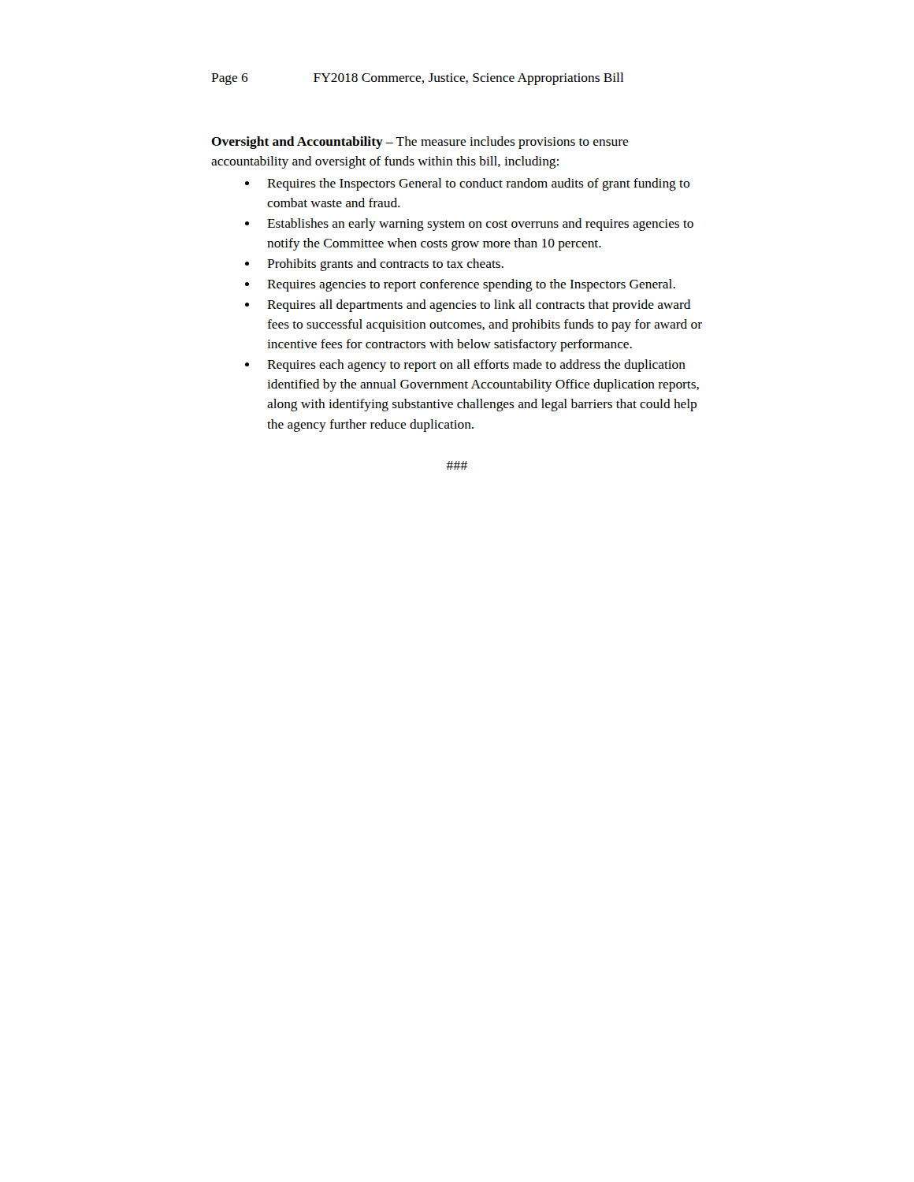Page 6 FY2018 Commerce, Justice, Science Appropriations Bill
Oversight and Accountability – The measure includes provisions to ensure accountability and oversight of funds within this bill, including:
Requires the Inspectors General to conduct random audits of grant funding to combat waste and fraud.
Establishes an early warning system on cost overruns and requires agencies to notify the Committee when costs grow more than 10 percent.
Prohibits grants and contracts to tax cheats.
Requires agencies to report conference spending to the Inspectors General.
Requires all departments and agencies to link all contracts that provide award fees to successful acquisition outcomes, and prohibits funds to pay for award or incentive fees for contractors with below satisfactory performance.
Requires each agency to report on all efforts made to address the duplication identified by the annual Government Accountability Office duplication reports, along with identifying substantive challenges and legal barriers that could help the agency further reduce duplication.
###